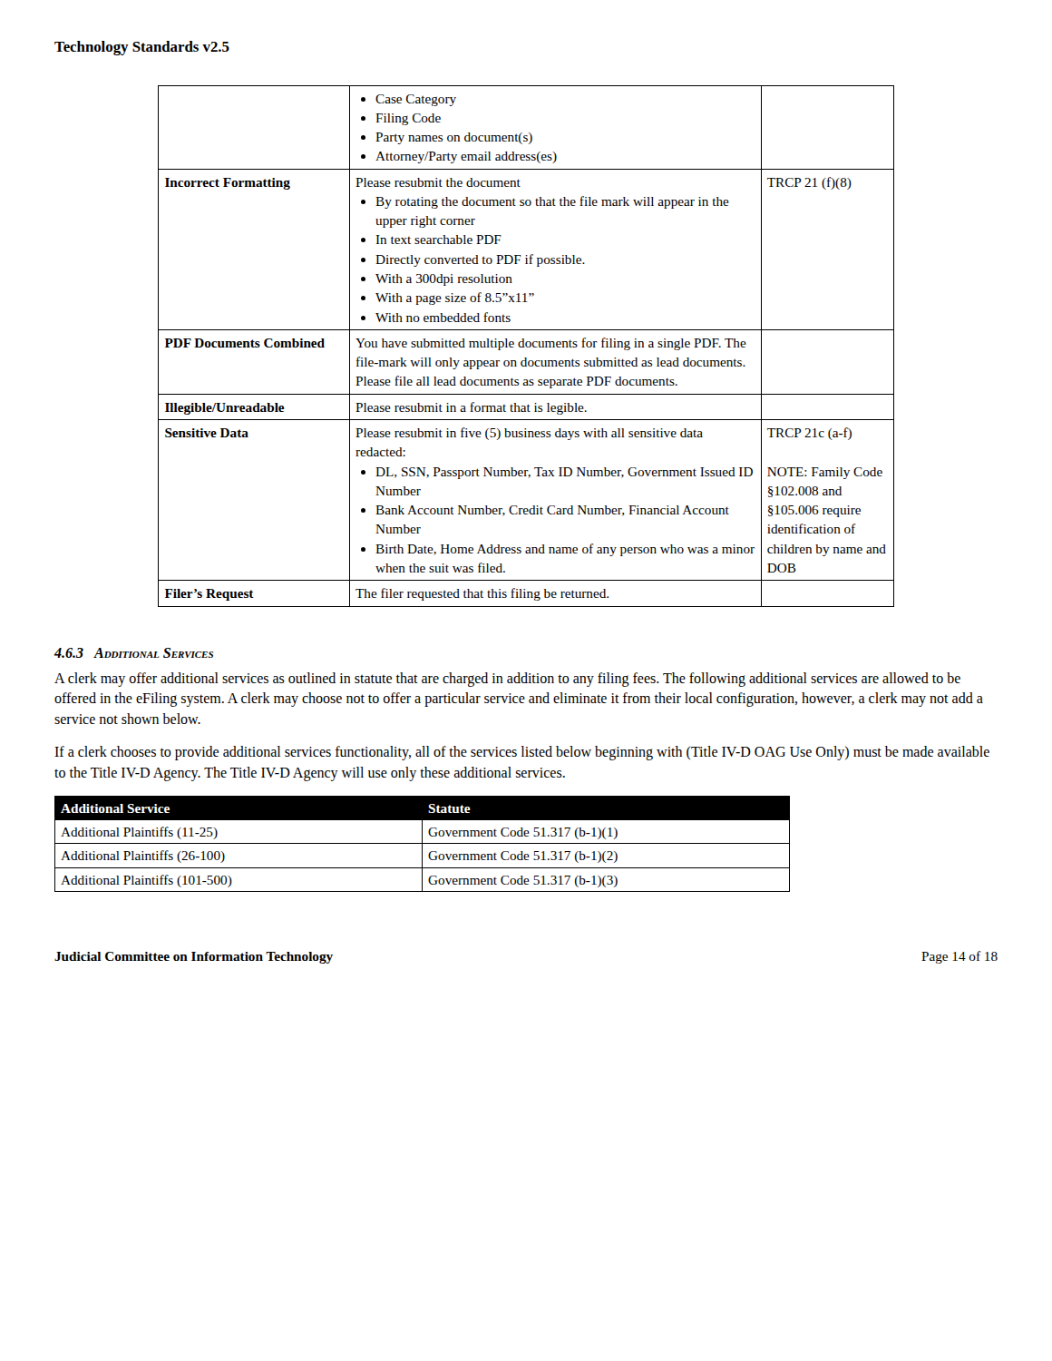Technology Standards v2.5
| | Case Category Filing Code Party names on document(s) Attorney/Party email address(es) | |
| Incorrect Formatting | Please resubmit the document By rotating the document so that the file mark will appear in the upper right corner In text searchable PDF Directly converted to PDF if possible. With a 300dpi resolution With a page size of 8.5”x11” With no embedded fonts | TRCP 21 (f)(8) |
| PDF Documents Combined | You have submitted multiple documents for filing in a single PDF. The file-mark will only appear on documents submitted as lead documents. Please file all lead documents as separate PDF documents. | |
| Illegible/Unreadable | Please resubmit in a format that is legible. | |
| Sensitive Data | Please resubmit in five (5) business days with all sensitive data redacted: DL, SSN, Passport Number, Tax ID Number, Government Issued ID Number Bank Account Number, Credit Card Number, Financial Account Number Birth Date, Home Address and name of any person who was a minor when the suit was filed. | TRCP 21c (a-f) NOTE: Family Code §102.008 and §105.006 require identification of children by name and DOB |
| Filer’s Request | The filer requested that this filing be returned. | |
4.6.3 Additional Services
A clerk may offer additional services as outlined in statute that are charged in addition to any filing fees. The following additional services are allowed to be offered in the eFiling system. A clerk may choose not to offer a particular service and eliminate it from their local configuration, however, a clerk may not add a service not shown below.
If a clerk chooses to provide additional services functionality, all of the services listed below beginning with (Title IV-D OAG Use Only) must be made available to the Title IV-D Agency. The Title IV-D Agency will use only these additional services.
| Additional Service | Statute |
| --- | --- |
| Additional Plaintiffs (11-25) | Government Code 51.317 (b-1)(1) |
| Additional Plaintiffs (26-100) | Government Code 51.317 (b-1)(2) |
| Additional Plaintiffs (101-500) | Government Code 51.317 (b-1)(3) |
Judicial Committee on Information Technology
Page 14 of 18